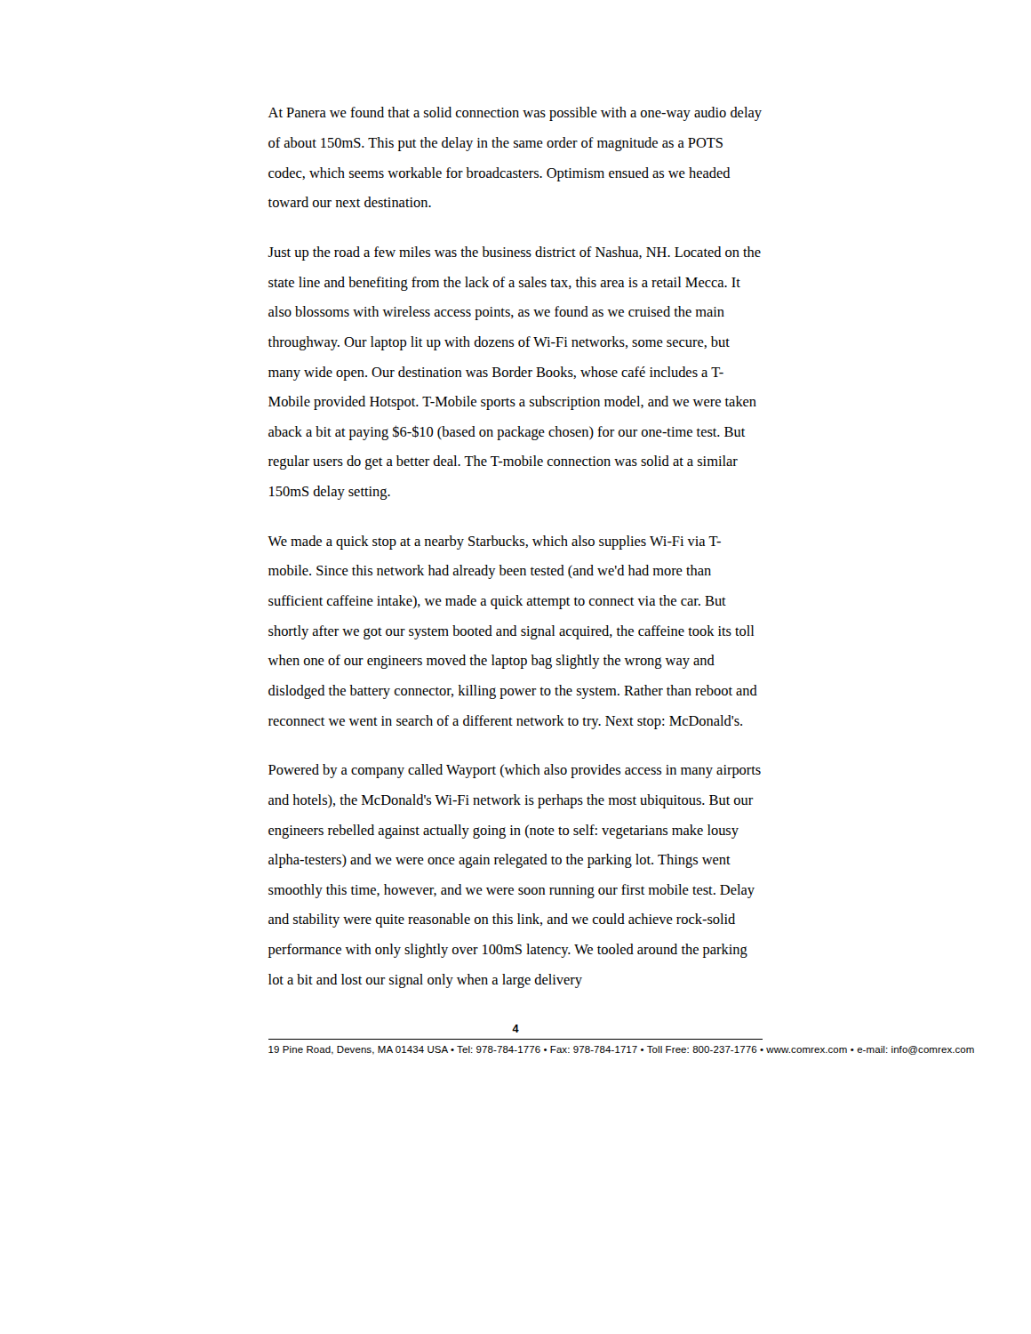At Panera we found that a solid connection was possible with a one-way audio delay of about 150mS. This put the delay in the same order of magnitude as a POTS codec, which seems workable for broadcasters. Optimism ensued as we headed toward our next destination.
Just up the road a few miles was the business district of Nashua, NH. Located on the state line and benefiting from the lack of a sales tax, this area is a retail Mecca. It also blossoms with wireless access points, as we found as we cruised the main throughway. Our laptop lit up with dozens of Wi-Fi networks, some secure, but many wide open. Our destination was Border Books, whose café includes a T-Mobile provided Hotspot. T-Mobile sports a subscription model, and we were taken aback a bit at paying $6-$10 (based on package chosen) for our one-time test. But regular users do get a better deal. The T-mobile connection was solid at a similar 150mS delay setting.
We made a quick stop at a nearby Starbucks, which also supplies Wi-Fi via T-mobile. Since this network had already been tested (and we'd had more than sufficient caffeine intake), we made a quick attempt to connect via the car. But shortly after we got our system booted and signal acquired, the caffeine took its toll when one of our engineers moved the laptop bag slightly the wrong way and dislodged the battery connector, killing power to the system. Rather than reboot and reconnect we went in search of a different network to try. Next stop: McDonald's.
Powered by a company called Wayport (which also provides access in many airports and hotels), the McDonald's Wi-Fi network is perhaps the most ubiquitous. But our engineers rebelled against actually going in (note to self: vegetarians make lousy alpha-testers) and we were once again relegated to the parking lot. Things went smoothly this time, however, and we were soon running our first mobile test. Delay and stability were quite reasonable on this link, and we could achieve rock-solid performance with only slightly over 100mS latency. We tooled around the parking lot a bit and lost our signal only when a large delivery
4
19 Pine Road, Devens, MA 01434 USA • Tel: 978-784-1776 • Fax: 978-784-1717 • Toll Free: 800-237-1776 • www.comrex.com • e-mail: info@comrex.com